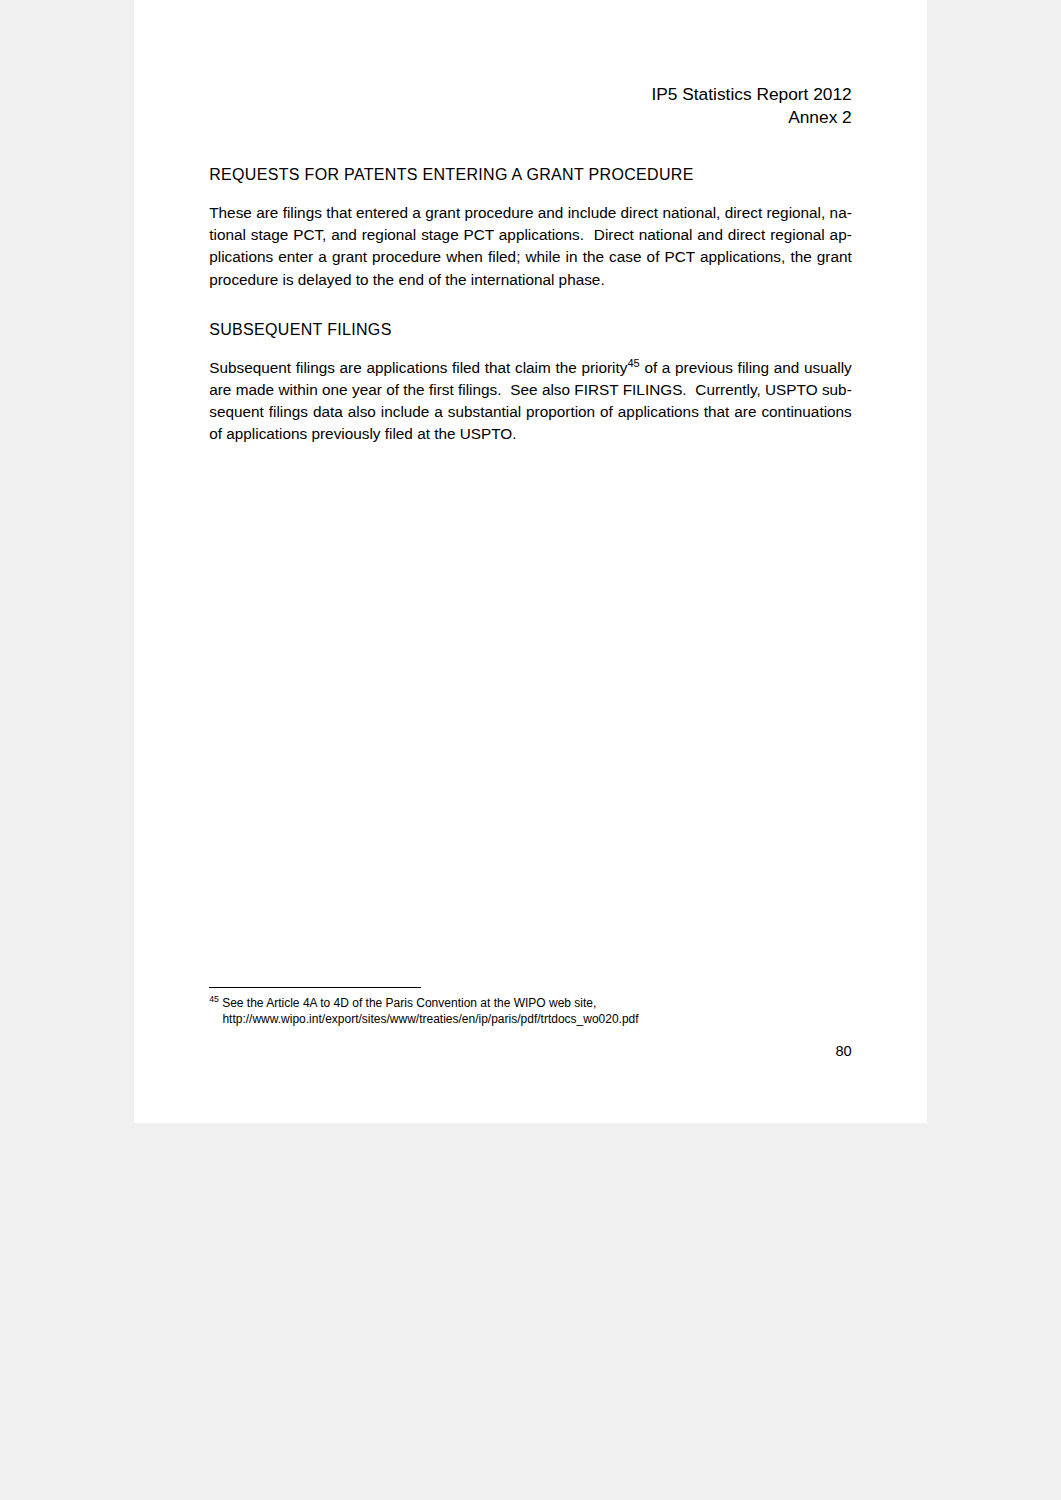IP5 Statistics Report 2012
Annex 2
REQUESTS FOR PATENTS ENTERING A GRANT PROCEDURE
These are filings that entered a grant procedure and include direct national, direct regional, national stage PCT, and regional stage PCT applications. Direct national and direct regional applications enter a grant procedure when filed; while in the case of PCT applications, the grant procedure is delayed to the end of the international phase.
SUBSEQUENT FILINGS
Subsequent filings are applications filed that claim the priority45 of a previous filing and usually are made within one year of the first filings. See also FIRST FILINGS. Currently, USPTO subsequent filings data also include a substantial proportion of applications that are continuations of applications previously filed at the USPTO.
45 See the Article 4A to 4D of the Paris Convention at the WIPO web site,
http://www.wipo.int/export/sites/www/treaties/en/ip/paris/pdf/trtdocs_wo020.pdf
80